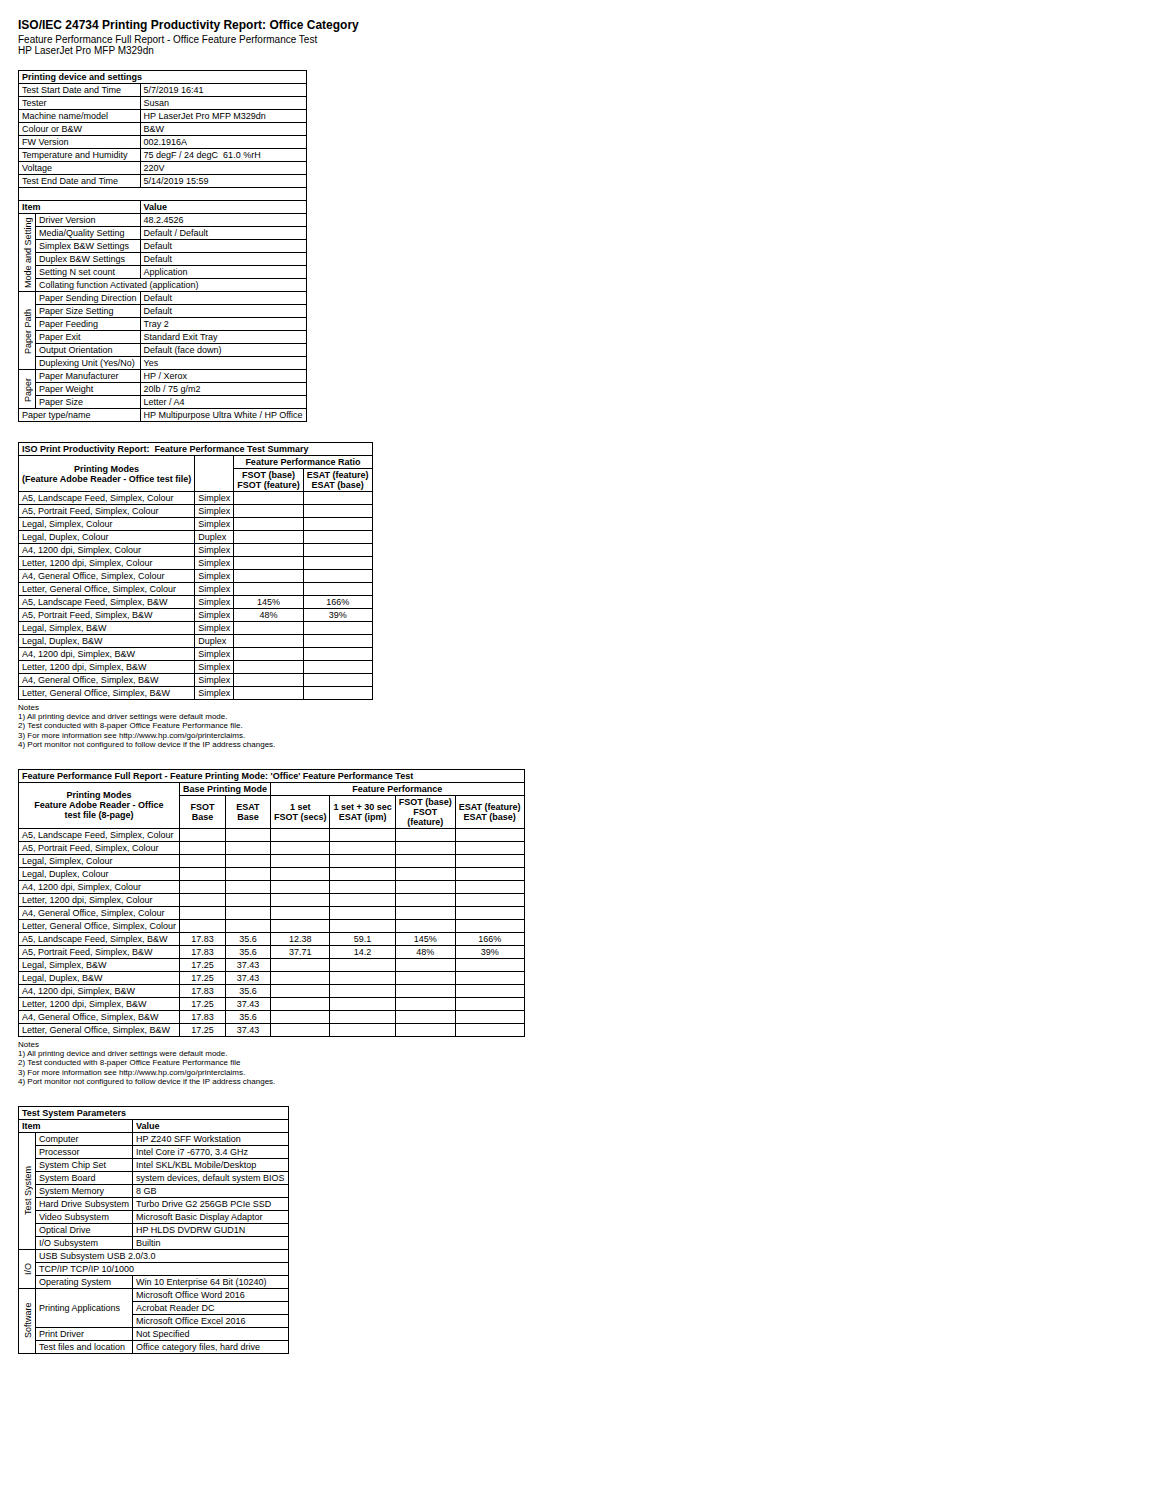ISO/IEC 24734 Printing Productivity Report: Office Category
Feature Performance Full Report - Office Feature Performance Test
HP LaserJet Pro MFP M329dn
| Printing device and settings |
| Test Start Date and Time | 5/7/2019 16:41 |
| Tester | Susan |
| Machine name/model | HP LaserJet Pro MFP M329dn |
| Colour or B&W | B&W |
| FW Version | 002.1916A |
| Temperature and Humidity | 75 degF / 24 degC 61.0 %rH |
| Voltage | 220V |
| Test End Date and Time | 5/14/2019 15:59 |
| Item | Value |
| Mode and Setting | Driver Version | 48.2.4526 |
| Media/Quality Setting | Default / Default |
| Simplex B&W Settings | Default |
| Duplex B&W Settings | Default |
| Setting N set count | Application |
| Collating function Activated (application) |
| Paper Path | Paper Sending Direction | Default |
| Paper Size Setting | Default |
| Paper Feeding | Tray 2 |
| Paper Exit | Standard Exit Tray |
| Output Orientation | Default (face down) |
| Duplexing Unit (Yes/No) | Yes |
| Paper | Paper Manufacturer | HP / Xerox |
| Paper Weight | 20lb / 75 g/m2 |
| Paper Size | Letter / A4 |
| Paper type/name | HP Multipurpose Ultra White / HP Office |
| ISO Print Productivity Report: Feature Performance Test Summary |
| Printing Modes (Feature Adobe Reader - Office test file) | | Feature Performance Ratio |
| FSOT (base) FSOT (feature) | ESAT (feature) ESAT (base) |
| A5, Landscape Feed, Simplex, Colour | Simplex | | |
| A5, Portrait Feed, Simplex, Colour | Simplex | | |
| Legal, Simplex, Colour | Simplex | | |
| Legal, Duplex, Colour | Duplex | | |
| A4, 1200 dpi, Simplex, Colour | Simplex | | |
| Letter, 1200 dpi, Simplex, Colour | Simplex | | |
| A4, General Office, Simplex, Colour | Simplex | | |
| Letter, General Office, Simplex, Colour | Simplex | | |
| A5, Landscape Feed, Simplex, B&W | Simplex | 145% | 166% |
| A5, Portrait Feed, Simplex, B&W | Simplex | 48% | 39% |
| Legal, Simplex, B&W | Simplex | | |
| Legal, Duplex, B&W | Duplex | | |
| A4, 1200 dpi, Simplex, B&W | Simplex | | |
| Letter, 1200 dpi, Simplex, B&W | Simplex | | |
| A4, General Office, Simplex, B&W | Simplex | | |
| Letter, General Office, Simplex, B&W | Simplex | | |
Notes
1) All printing device and driver settings were default mode.
2) Test conducted with 8-paper Office Feature Performance file.
3) For more information see http://www.hp.com/go/printerclaims.
4) Port monitor not configured to follow device if the IP address changes.
| Feature Performance Full Report - Feature Printing Mode: 'Office' Feature Performance Test |
| Printing Modes Feature Adobe Reader - Office test file (8-page) | Base Printing Mode | Feature Performance |
| FSOT Base | ESAT Base | 1 set FSOT (secs) | 1 set + 30 sec ESAT (ipm) | FSOT (base) FSOT (feature) | ESAT (feature) ESAT (base) |
| A5, Landscape Feed, Simplex, Colour | | | | | | |
| A5, Portrait Feed, Simplex, Colour | | | | | | |
| Legal, Simplex, Colour | | | | | | |
| Legal, Duplex, Colour | | | | | | |
| A4, 1200 dpi, Simplex, Colour | | | | | | |
| Letter, 1200 dpi, Simplex, Colour | | | | | | |
| A4, General Office, Simplex, Colour | | | | | | |
| Letter, General Office, Simplex, Colour | | | | | | |
| A5, Landscape Feed, Simplex, B&W | 17.83 | 35.6 | 12.38 | 59.1 | 145% | 166% |
| A5, Portrait Feed, Simplex, B&W | 17.83 | 35.6 | 37.71 | 14.2 | 48% | 39% |
| Legal, Simplex, B&W | 17.25 | 37.43 | | | | |
| Legal, Duplex, B&W | 17.25 | 37.43 | | | | |
| A4, 1200 dpi, Simplex, B&W | 17.83 | 35.6 | | | | |
| Letter, 1200 dpi, Simplex, B&W | 17.25 | 37.43 | | | | |
| A4, General Office, Simplex, B&W | 17.83 | 35.6 | | | | |
| Letter, General Office, Simplex, B&W | 17.25 | 37.43 | | | | |
Notes
1) All printing device and driver settings were default mode.
2) Test conducted with 8-paper Office Feature Performance file
3) For more information see http://www.hp.com/go/printerclaims.
4) Port monitor not configured to follow device if the IP address changes.
| Test System Parameters |
| Item | Value |
| Test System | Computer | HP Z240 SFF Workstation |
| Processor | Intel Core i7 -6770, 3.4 GHz |
| System Chip Set | Intel SKL/KBL Mobile/Desktop |
| System Board | system devices, default system BIOS |
| System Memory | 8 GB |
| Hard Drive Subsystem | Turbo Drive G2 256GB PCIe SSD |
| Video Subsystem | Microsoft Basic Display Adaptor |
| Optical Drive | HP HLDS DVDRW GUD1N |
| I/O Subsystem | Builtin |
| I/O | USB Subsystem USB 2.0/3.0 |
| TCP/IP TCP/IP 10/1000 |
| Operating System | Win 10 Enterprise 64 Bit (10240) |
| Software | Printing Applications | Microsoft Office Word 2016 |
| Acrobat Reader DC |
| Microsoft Office Excel 2016 |
| Print Driver | Not Specified |
| Test files and location | Office category files, hard drive |